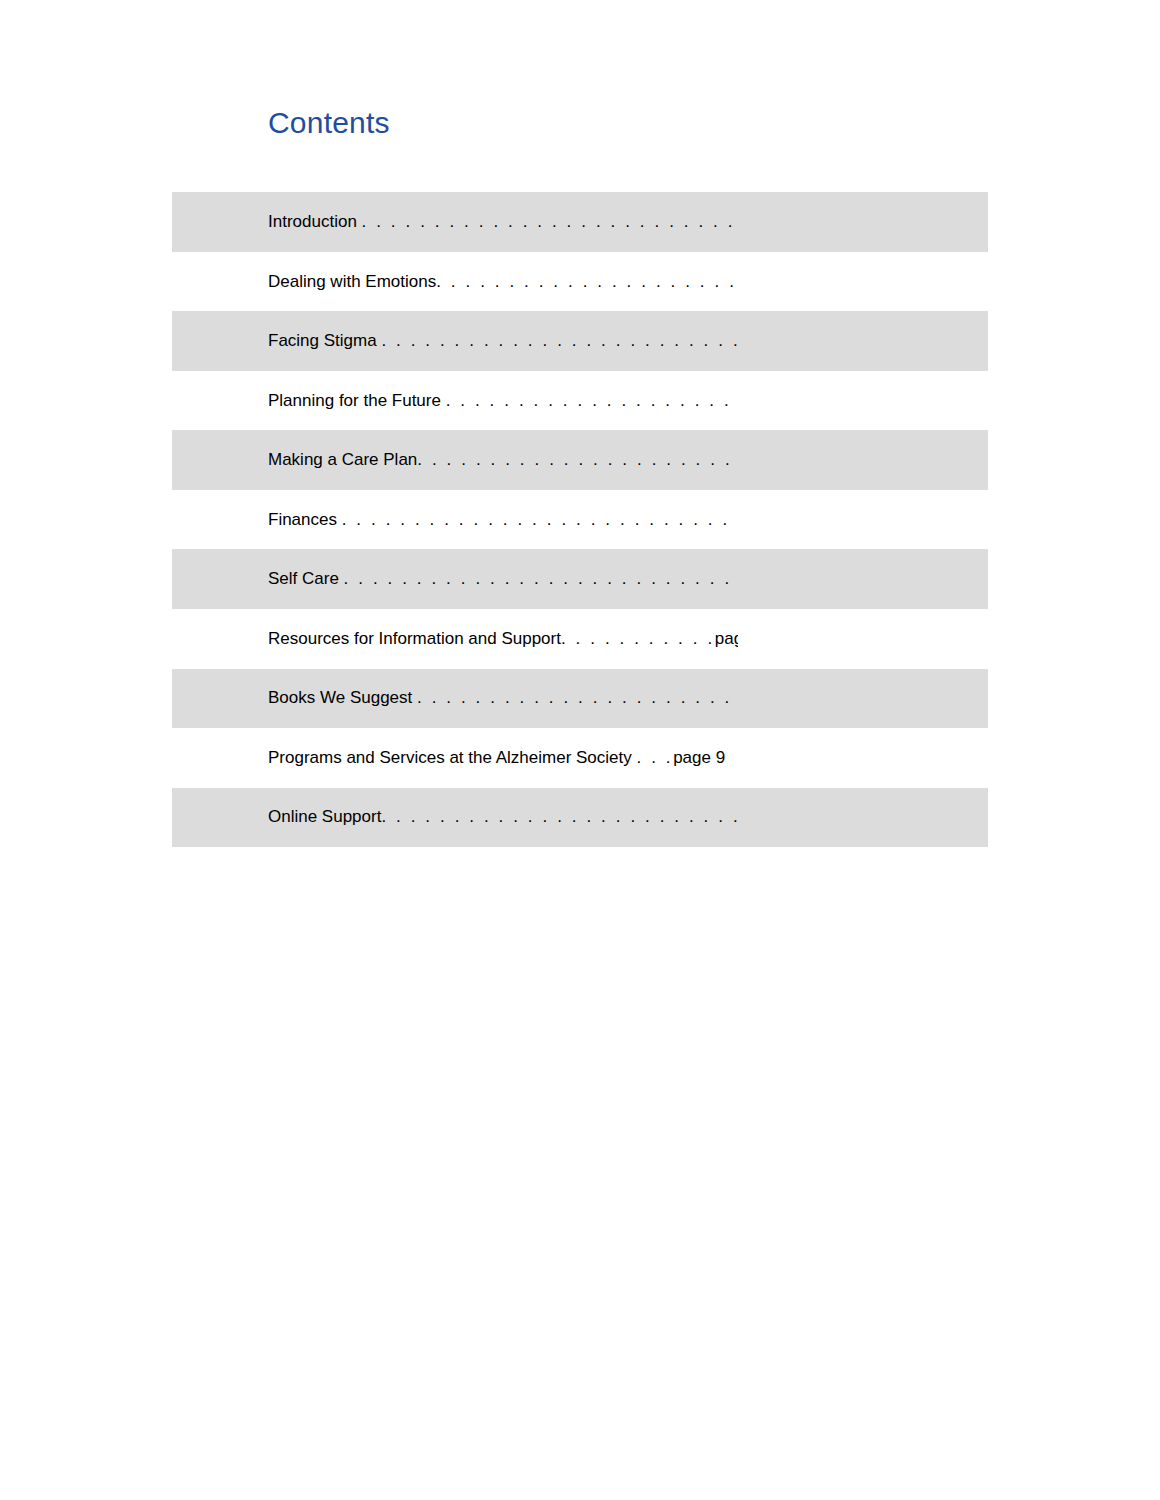Contents
| | Introduction . . . . . . . . . . . . . . . . . . . . . . . . . . . . . . . page 3 | |
| | Dealing with Emotions . . . . . . . . . . . . . . . . . . . . . . . page 3 | |
| | Facing Stigma . . . . . . . . . . . . . . . . . . . . . . . . . . . . page 4 | |
| | Planning for the Future . . . . . . . . . . . . . . . . . . . . . . page 4 | |
| | Making a Care Plan . . . . . . . . . . . . . . . . . . . . . . . . . page 5 | |
| | Finances . . . . . . . . . . . . . . . . . . . . . . . . . . . . . . . . . page 6 | |
| | Self Care . . . . . . . . . . . . . . . . . . . . . . . . . . . . . . . . . Page 7 | |
| | Resources for Information and Support . . . . . . . . . . . page 8 | |
| | Books We Suggest . . . . . . . . . . . . . . . . . . . . . . . . . page 9 | |
| | Programs and Services at the Alzheimer Society . . . page 9 | |
| | Online Support . . . . . . . . . . . . . . . . . . . . . . . . . . . . . . page 10 | |